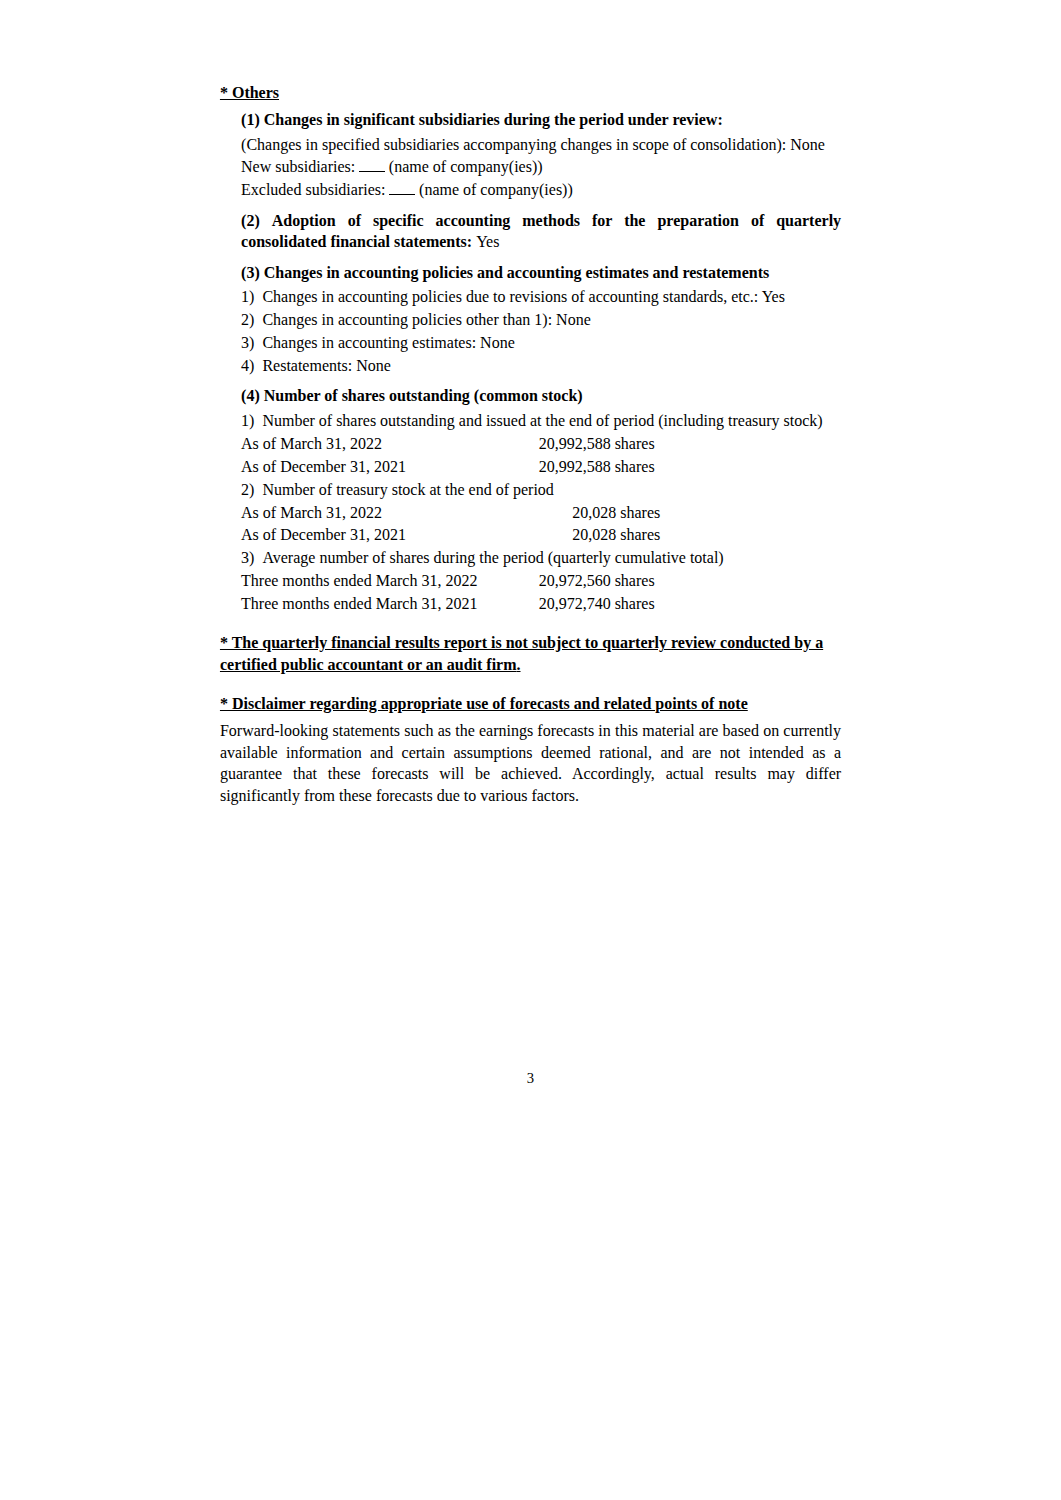* Others
(1) Changes in significant subsidiaries during the period under review:
(Changes in specified subsidiaries accompanying changes in scope of consolidation): None
New subsidiaries: (name of company(ies))
Excluded subsidiaries: (name of company(ies))
(2) Adoption of specific accounting methods for the preparation of quarterly consolidated financial statements: Yes
(3) Changes in accounting policies and accounting estimates and restatements
1) Changes in accounting policies due to revisions of accounting standards, etc.: Yes
2) Changes in accounting policies other than 1): None
3) Changes in accounting estimates: None
4) Restatements: None
(4) Number of shares outstanding (common stock)
1) Number of shares outstanding and issued at the end of period (including treasury stock)
As of March 31, 2022 20,992,588 shares
As of December 31, 2021 20,992,588 shares
2) Number of treasury stock at the end of period
As of March 31, 2022 20,028 shares
As of December 31, 2021 20,028 shares
3) Average number of shares during the period (quarterly cumulative total)
Three months ended March 31, 2022 20,972,560 shares
Three months ended March 31, 2021 20,972,740 shares
* The quarterly financial results report is not subject to quarterly review conducted by a certified public accountant or an audit firm.
* Disclaimer regarding appropriate use of forecasts and related points of note
Forward-looking statements such as the earnings forecasts in this material are based on currently available information and certain assumptions deemed rational, and are not intended as a guarantee that these forecasts will be achieved. Accordingly, actual results may differ significantly from these forecasts due to various factors.
3